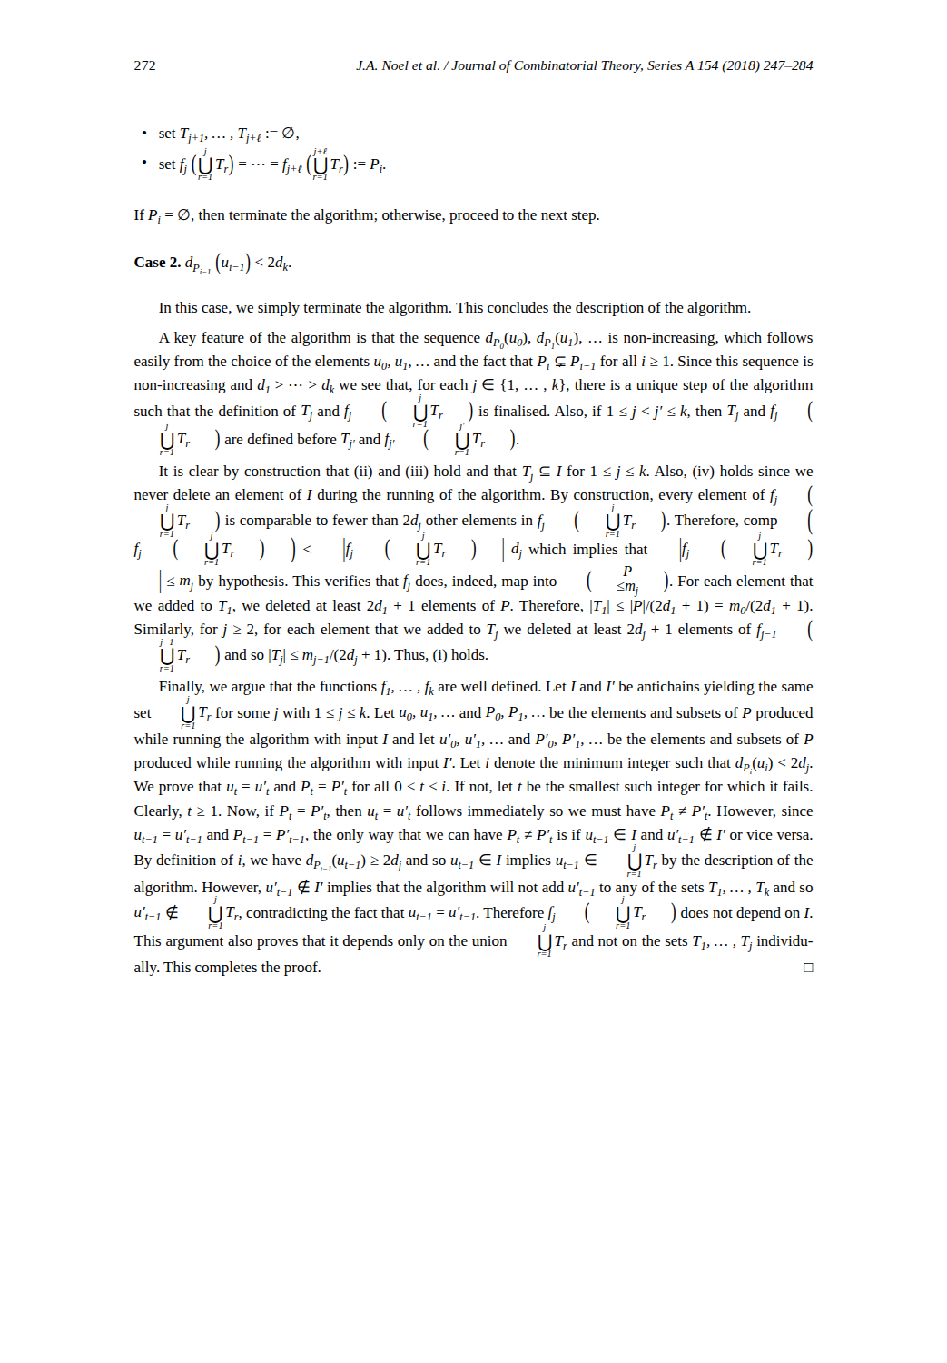272 J.A. Noel et al. / Journal of Combinatorial Theory, Series A 154 (2018) 247–284
set Tj+1, … , Tj+ℓ := ∅,
set fj (j⋃r=1 Tr) = ⋯ = fj+ℓ (j+ℓ⋃r=1 Tr) := Pi.
If Pi = ∅, then terminate the algorithm; otherwise, proceed to the next step.
Case 2. dPi−1 (ui−1) < 2dk.
In this case, we simply terminate the algorithm. This concludes the description of the algorithm.
A key feature of the algorithm is that the sequence dP0(u0), dP1(u1), … is non-increasing, which follows easily from the choice of the elements u0, u1, … and the fact that Pi ⊊ Pi−1 for all i ≥ 1. Since this sequence is non-increasing and d1 > ⋯ > dk we see that, for each j ∈ {1, … , k}, there is a unique step of the algorithm such that the definition of Tj and fj (j⋃r=1 Tr) is finalised. Also, if 1 ≤ j < j′ ≤ k, then Tj and fj (j⋃r=1 Tr) are defined before Tj′ and fj′ (j′⋃r=1 Tr).
It is clear by construction that (ii) and (iii) hold and that Tj ⊆ I for 1 ≤ j ≤ k. Also, (iv) holds since we never delete an element of I during the running of the algorithm. By construction, every element of fj (j⋃r=1 Tr) is comparable to fewer than 2dj other elements in fj (j⋃r=1 Tr). Therefore, comp (fj (j⋃r=1 Tr)) < |fj (j⋃r=1 Tr)| dj which implies that |fj (j⋃r=1 Tr)| ≤ mj by hypothesis. This verifies that fj does, indeed, map into (P≤mj). For each element that we added to T1, we deleted at least 2d1 + 1 elements of P. Therefore, |T1| ≤ |P|/(2d1 + 1) = m0/(2d1 + 1). Similarly, for j ≥ 2, for each element that we added to Tj we deleted at least 2dj + 1 elements of fj−1 (j−1⋃r=1 Tr) and so |Tj| ≤ mj−1/(2dj + 1). Thus, (i) holds.
Finally, we argue that the functions f1, … , fk are well defined. Let I and I′ be antichains yielding the same set j⋃r=1 Tr for some j with 1 ≤ j ≤ k. Let u0, u1, … and P0, P1, … be the elements and subsets of P produced while running the algorithm with input I and let u′0, u′1, … and P′0, P′1, … be the elements and subsets of P produced while running the algorithm with input I′. Let i denote the minimum integer such that dPi(ui) < 2dj. We prove that ut = u′t and Pt = P′t for all 0 ≤ t ≤ i. If not, let t be the smallest such integer for which it fails. Clearly, t ≥ 1. Now, if Pt = P′t, then ut = u′t follows immediately so we must have Pt ≠ P′t. However, since ut−1 = u′t−1 and Pt−1 = P′t−1, the only way that we can have Pt ≠ P′t is if ut−1 ∈ I and u′t−1 ∉ I′ or vice versa. By definition of i, we have dPt−1(ut−1) ≥ 2dj and so ut−1 ∈ I implies ut−1 ∈ j⋃r=1 Tr by the description of the algorithm. However, u′t−1 ∉ I′ implies that the algorithm will not add u′t−1 to any of the sets T1, … , Tk and so u′t−1 ∉ j⋃r=1 Tr, contradicting the fact that ut−1 = u′t−1. Therefore fj (j⋃r=1 Tr) does not depend on I. This argument also proves that it depends only on the union j⋃r=1 Tr and not on the sets T1, … , Tj individually. This completes the proof. □